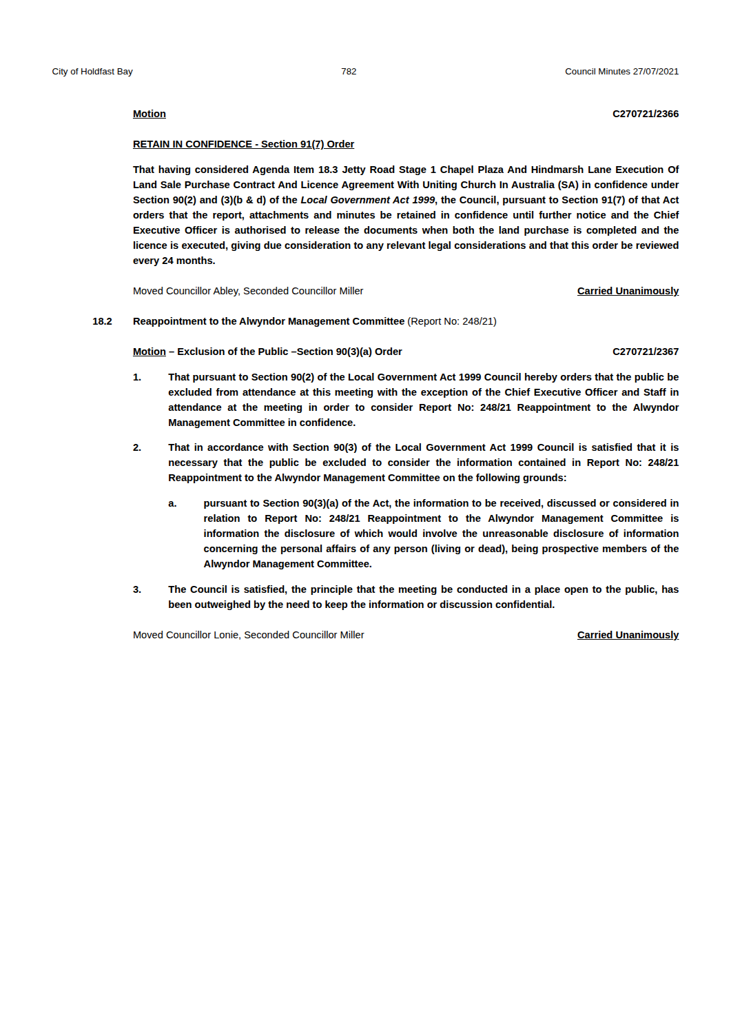City of Holdfast Bay
782
Council Minutes 27/07/2021
Motion C270721/2366
RETAIN IN CONFIDENCE - Section 91(7) Order
That having considered Agenda Item 18.3 Jetty Road Stage 1 Chapel Plaza And Hindmarsh Lane Execution Of Land Sale Purchase Contract And Licence Agreement With Uniting Church In Australia (SA) in confidence under Section 90(2) and (3)(b & d) of the Local Government Act 1999, the Council, pursuant to Section 91(7) of that Act orders that the report, attachments and minutes be retained in confidence until further notice and the Chief Executive Officer is authorised to release the documents when both the land purchase is completed and the licence is executed, giving due consideration to any relevant legal considerations and that this order be reviewed every 24 months.
Moved Councillor Abley, Seconded Councillor Miller Carried Unanimously
18.2
Reappointment to the Alwyndor Management Committee (Report No: 248/21)
Motion – Exclusion of the Public –Section 90(3)(a) Order C270721/2367
1. That pursuant to Section 90(2) of the Local Government Act 1999 Council hereby orders that the public be excluded from attendance at this meeting with the exception of the Chief Executive Officer and Staff in attendance at the meeting in order to consider Report No: 248/21 Reappointment to the Alwyndor Management Committee in confidence.
2. That in accordance with Section 90(3) of the Local Government Act 1999 Council is satisfied that it is necessary that the public be excluded to consider the information contained in Report No: 248/21 Reappointment to the Alwyndor Management Committee on the following grounds:
a. pursuant to Section 90(3)(a) of the Act, the information to be received, discussed or considered in relation to Report No: 248/21 Reappointment to the Alwyndor Management Committee is information the disclosure of which would involve the unreasonable disclosure of information concerning the personal affairs of any person (living or dead), being prospective members of the Alwyndor Management Committee.
3. The Council is satisfied, the principle that the meeting be conducted in a place open to the public, has been outweighed by the need to keep the information or discussion confidential.
Moved Councillor Lonie, Seconded Councillor Miller Carried Unanimously